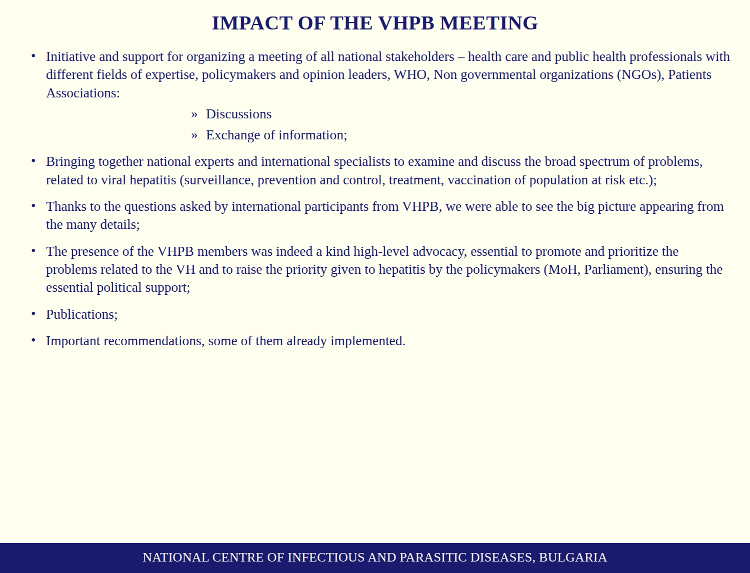IMPACT OF THE VHPB MEETING
Initiative and support for organizing a meeting of all national stakeholders – health care and public health professionals with different fields of expertise, policymakers and opinion leaders, WHO, Non governmental organizations (NGOs), Patients Associations:
Discussions
Exchange of information;
Bringing together national experts and international specialists to examine and discuss the broad spectrum of problems, related to viral hepatitis (surveillance, prevention and control, treatment, vaccination of population at risk etc.);
Thanks to the questions asked by international participants from VHPB, we were able to see the big picture appearing from the many details;
The presence of the VHPB members was indeed a kind high-level advocacy, essential to promote and prioritize the problems related to the VH and to raise the priority given to hepatitis by the policymakers (MoH, Parliament), ensuring the essential political support;
Publications;
Important recommendations, some of them already implemented.
NATIONAL CENTRE OF INFECTIOUS AND PARASITIC DISEASES, BULGARIA